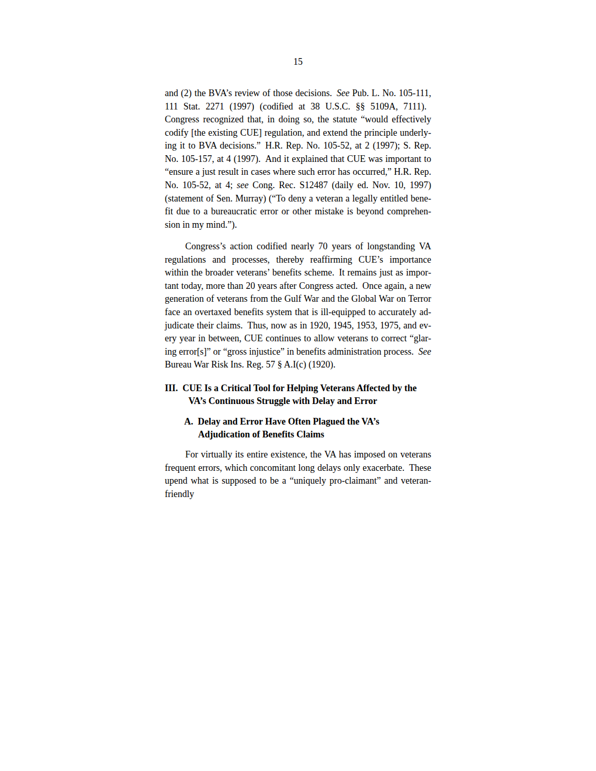15
and (2) the BVA’s review of those decisions. See Pub. L. No. 105-111, 111 Stat. 2271 (1997) (codified at 38 U.S.C. §§ 5109A, 7111). Congress recognized that, in doing so, the statute “would effectively codify [the existing CUE] regulation, and extend the principle underlying it to BVA decisions.” H.R. Rep. No. 105-52, at 2 (1997); S. Rep. No. 105-157, at 4 (1997). And it explained that CUE was important to “ensure a just result in cases where such error has occurred,” H.R. Rep. No. 105-52, at 4; see Cong. Rec. S12487 (daily ed. Nov. 10, 1997) (statement of Sen. Murray) (“To deny a veteran a legally entitled benefit due to a bureaucratic error or other mistake is beyond comprehension in my mind.”).
Congress’s action codified nearly 70 years of longstanding VA regulations and processes, thereby reaffirming CUE’s importance within the broader veterans’ benefits scheme. It remains just as important today, more than 20 years after Congress acted. Once again, a new generation of veterans from the Gulf War and the Global War on Terror face an overtaxed benefits system that is ill-equipped to accurately adjudicate their claims. Thus, now as in 1920, 1945, 1953, 1975, and every year in between, CUE continues to allow veterans to correct “glaring error[s]” or “gross injustice” in benefits administration process. See Bureau War Risk Ins. Reg. 57 § A.I(c) (1920).
III. CUE Is a Critical Tool for Helping Veterans Affected by the VA’s Continuous Struggle with Delay and Error
A. Delay and Error Have Often Plagued the VA’s Adjudication of Benefits Claims
For virtually its entire existence, the VA has imposed on veterans frequent errors, which concomitant long delays only exacerbate. These upend what is supposed to be a “uniquely pro-claimant” and veteran-friendly